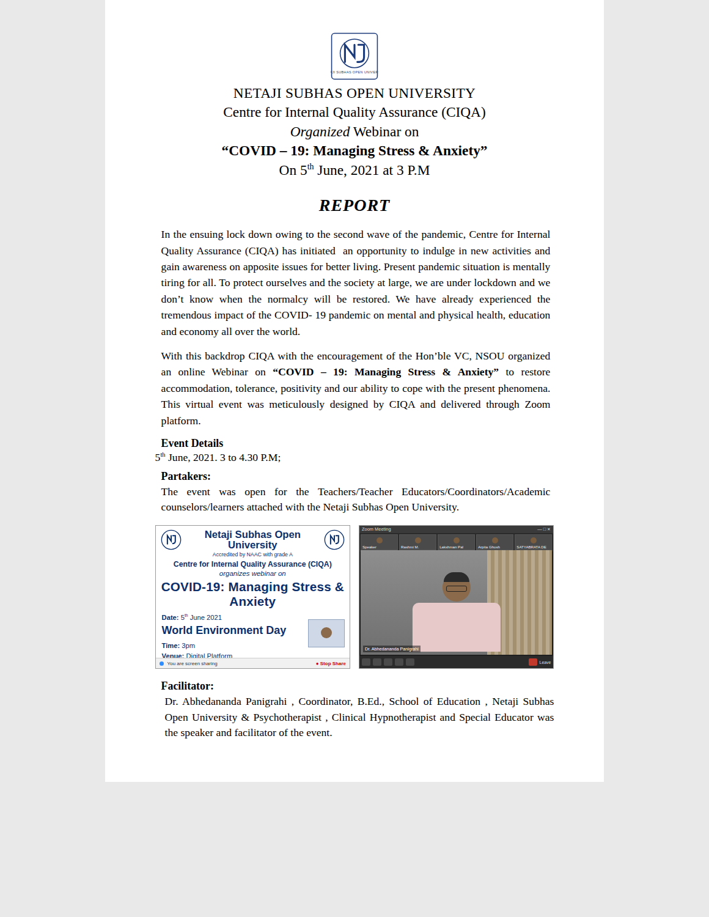NETAJI SUBHAS OPEN UNIVERSITY
NETAJI SUBHAS OPEN UNIVERSITY
Centre for Internal Quality Assurance (CIQA)
Organized Webinar on
“COVID – 19: Managing Stress & Anxiety”
On 5th June, 2021 at 3 P.M
REPORT
In the ensuing lock down owing to the second wave of the pandemic, Centre for Internal Quality Assurance (CIQA) has initiated an opportunity to indulge in new activities and gain awareness on apposite issues for better living. Present pandemic situation is mentally tiring for all. To protect ourselves and the society at large, we are under lockdown and we don’t know when the normalcy will be restored. We have already experienced the tremendous impact of the COVID- 19 pandemic on mental and physical health, education and economy all over the world.
With this backdrop CIQA with the encouragement of the Hon’ble VC, NSOU organized an online Webinar on “COVID – 19: Managing Stress & Anxiety” to restore accommodation, tolerance, positivity and our ability to cope with the present phenomena. This virtual event was meticulously designed by CIQA and delivered through Zoom platform.
Event Details
5th June, 2021. 3 to 4.30 P.M;
Partakers:
The event was open for the Teachers/Teacher Educators/Coordinators/Academic counselors/learners attached with the Netaji Subhas Open University.
Netaji Subhas Open University
Accredited by NAAC with grade A
Centre for Internal Quality Assurance (CIQA)
organizes webinar on
COVID-19: Managing Stress & Anxiety
Date: 5th June 2021
World Environment Day
Time: 3pm
Venue: Digital Platform
You are screen sharing ● Stop Share
Zoom Meeting — □ ✕
Speaker
Rashmi M.
Lakshman Pal
Arpita Ghosh
SATYABRATA DE
Dr. Abhedananda Panigrahi
Leave
Facilitator:
Dr. Abhedananda Panigrahi , Coordinator, B.Ed., School of Education , Netaji Subhas Open University & Psychotherapist , Clinical Hypnotherapist and Special Educator was the speaker and facilitator of the event.